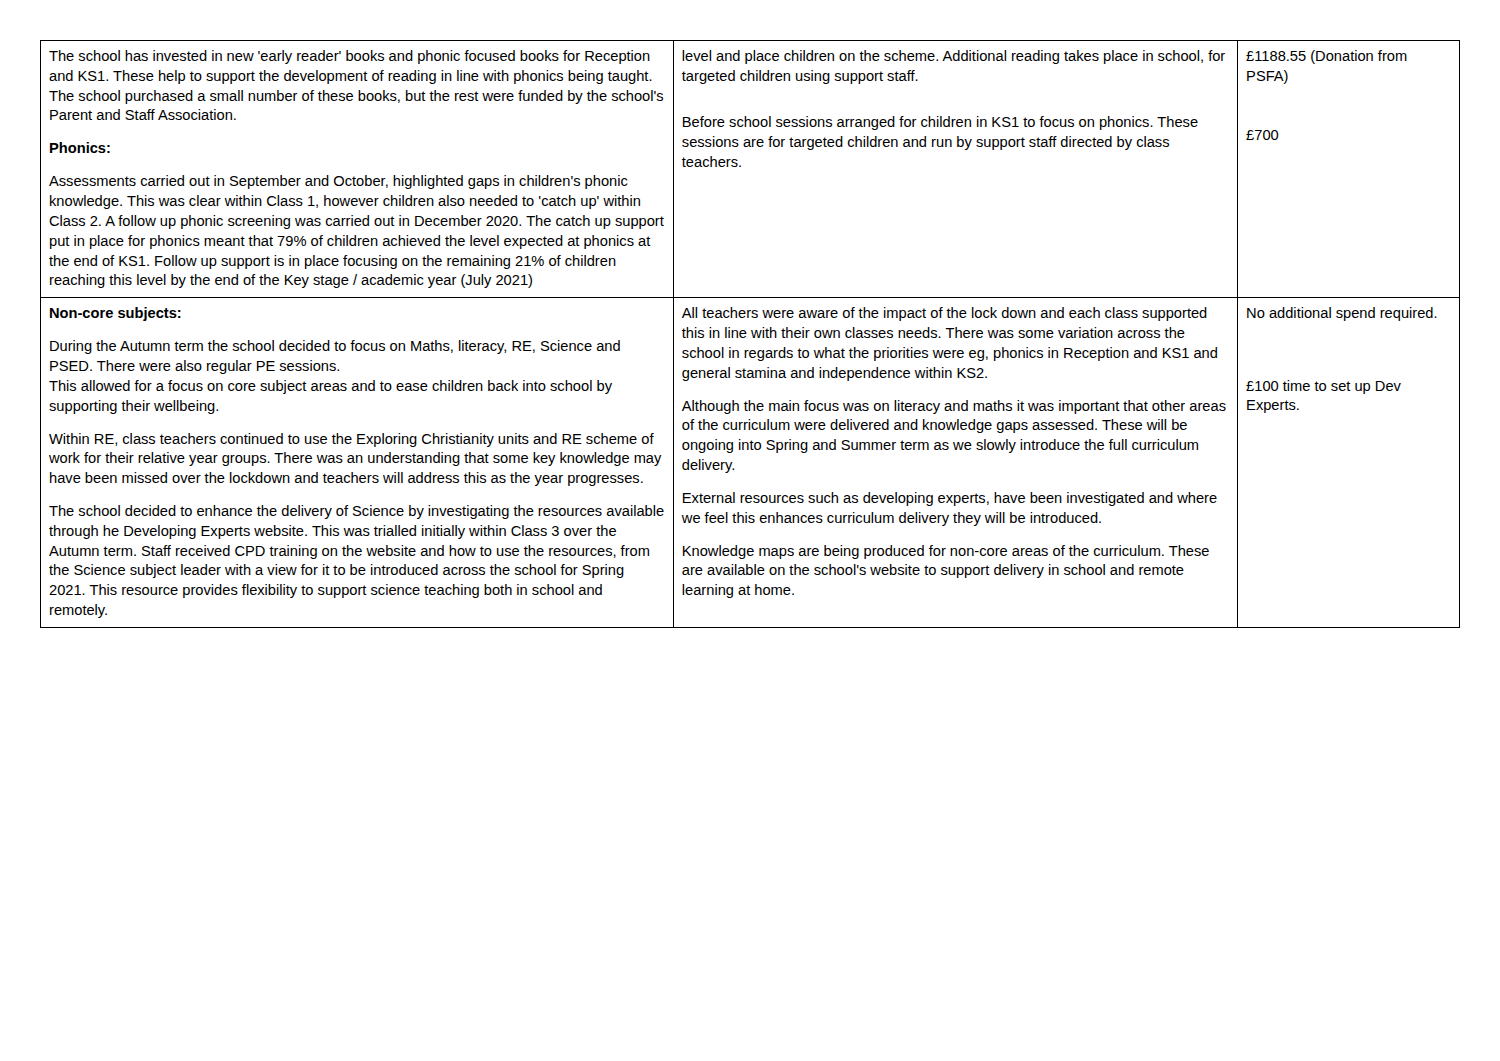| The school has invested in new 'early reader' books and phonic focused books for Reception and KS1. These help to support the development of reading in line with phonics being taught. The school purchased a small number of these books, but the rest were funded by the school's Parent and Staff Association. Phonics: Assessments carried out in September and October, highlighted gaps in children's phonic knowledge. This was clear within Class 1, however children also needed to 'catch up' within Class 2. A follow up phonic screening was carried out in December 2020. The catch up support put in place for phonics meant that 79% of children achieved the level expected at phonics at the end of KS1. Follow up support is in place focusing on the remaining 21% of children reaching this level by the end of the Key stage / academic year (July 2021) | level and place children on the scheme. Additional reading takes place in school, for targeted children using support staff. Before school sessions arranged for children in KS1 to focus on phonics. These sessions are for targeted children and run by support staff directed by class teachers. | £1188.55 (Donation from PSFA) £700 |
| Non-core subjects: During the Autumn term the school decided to focus on Maths, literacy, RE, Science and PSED. There were also regular PE sessions. This allowed for a focus on core subject areas and to ease children back into school by supporting their wellbeing. Within RE, class teachers continued to use the Exploring Christianity units and RE scheme of work for their relative year groups. There was an understanding that some key knowledge may have been missed over the lockdown and teachers will address this as the year progresses. The school decided to enhance the delivery of Science by investigating the resources available through he Developing Experts website. This was trialled initially within Class 3 over the Autumn term. Staff received CPD training on the website and how to use the resources, from the Science subject leader with a view for it to be introduced across the school for Spring 2021. This resource provides flexibility to support science teaching both in school and remotely. | All teachers were aware of the impact of the lock down and each class supported this in line with their own classes needs. There was some variation across the school in regards to what the priorities were eg, phonics in Reception and KS1 and general stamina and independence within KS2. Although the main focus was on literacy and maths it was important that other areas of the curriculum were delivered and knowledge gaps assessed. These will be ongoing into Spring and Summer term as we slowly introduce the full curriculum delivery. External resources such as developing experts, have been investigated and where we feel this enhances curriculum delivery they will be introduced. Knowledge maps are being produced for non-core areas of the curriculum. These are available on the school's website to support delivery in school and remote learning at home. | No additional spend required. £100 time to set up Dev Experts. |